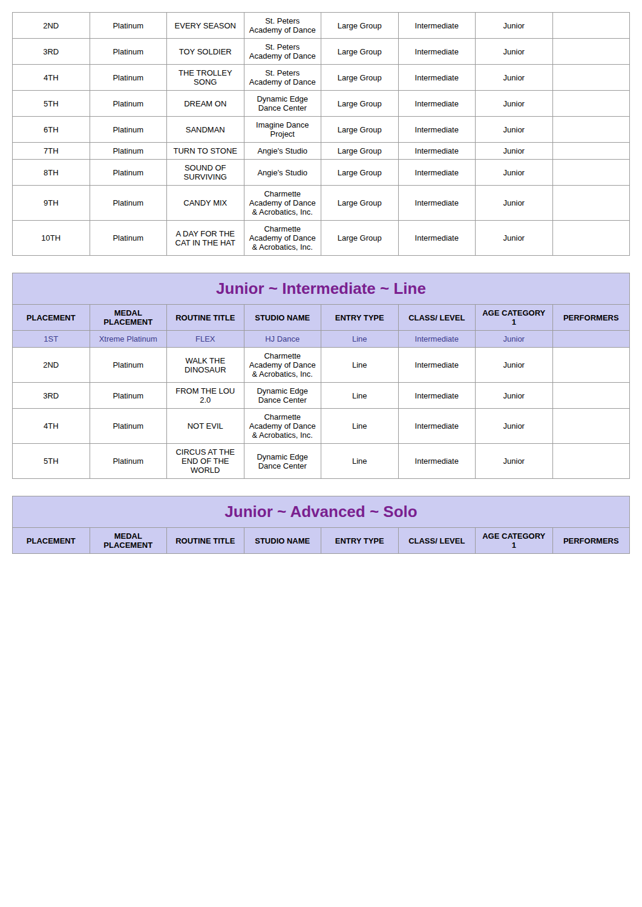| 2ND | Platinum | EVERY SEASON | St. Peters Academy of Dance | Large Group | Intermediate | Junior | |
| 3RD | Platinum | TOY SOLDIER | St. Peters Academy of Dance | Large Group | Intermediate | Junior | |
| 4TH | Platinum | THE TROLLEY SONG | St. Peters Academy of Dance | Large Group | Intermediate | Junior | |
| 5TH | Platinum | DREAM ON | Dynamic Edge Dance Center | Large Group | Intermediate | Junior | |
| 6TH | Platinum | SANDMAN | Imagine Dance Project | Large Group | Intermediate | Junior | |
| 7TH | Platinum | TURN TO STONE | Angie's Studio | Large Group | Intermediate | Junior | |
| 8TH | Platinum | SOUND OF SURVIVING | Angie's Studio | Large Group | Intermediate | Junior | |
| 9TH | Platinum | CANDY MIX | Charmette Academy of Dance & Acrobatics, Inc. | Large Group | Intermediate | Junior | |
| 10TH | Platinum | A DAY FOR THE CAT IN THE HAT | Charmette Academy of Dance & Acrobatics, Inc. | Large Group | Intermediate | Junior | |
| Junior ~ Intermediate ~ Line |
| PLACEMENT | MEDAL PLACEMENT | ROUTINE TITLE | STUDIO NAME | ENTRY TYPE | CLASS/ LEVEL | AGE CATEGORY 1 | PERFORMERS |
| 1ST | Xtreme Platinum | FLEX | HJ Dance | Line | Intermediate | Junior | |
| 2ND | Platinum | WALK THE DINOSAUR | Charmette Academy of Dance & Acrobatics, Inc. | Line | Intermediate | Junior | |
| 3RD | Platinum | FROM THE LOU 2.0 | Dynamic Edge Dance Center | Line | Intermediate | Junior | |
| 4TH | Platinum | NOT EVIL | Charmette Academy of Dance & Acrobatics, Inc. | Line | Intermediate | Junior | |
| 5TH | Platinum | CIRCUS AT THE END OF THE WORLD | Dynamic Edge Dance Center | Line | Intermediate | Junior | |
| Junior ~ Advanced ~ Solo |
| PLACEMENT | MEDAL PLACEMENT | ROUTINE TITLE | STUDIO NAME | ENTRY TYPE | CLASS/ LEVEL | AGE CATEGORY 1 | PERFORMERS |